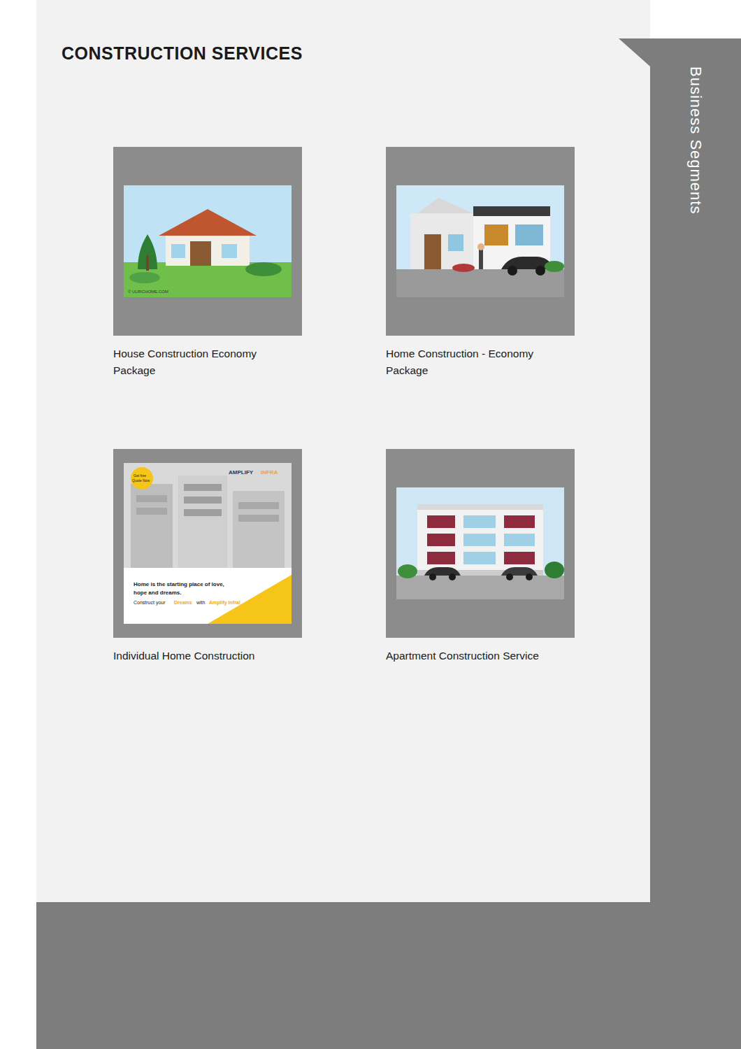CONSTRUCTION SERVICES
© ULRICHOME.COM
House Construction Economy Package
Home Construction - Economy Package
Get free Quote Now AMPLIFY INFRA Home is the starting place of love, hope and dreams. Construct your Dreams with Amplify Infra!
Individual Home Construction
Apartment Construction Service
Business Segments